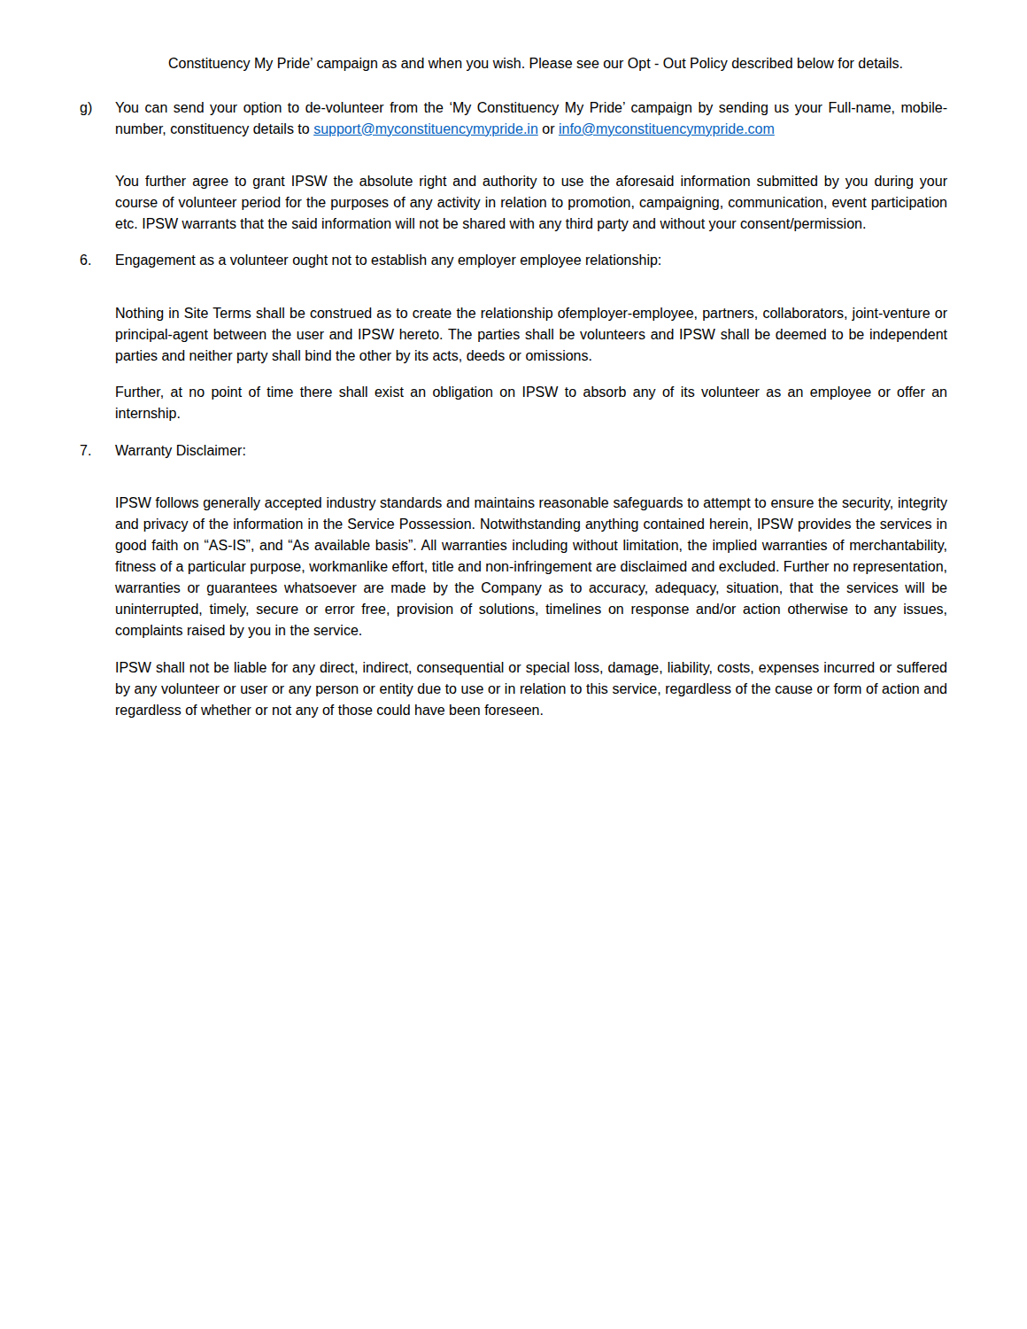Constituency My Pride’ campaign as and when you wish. Please see our Opt - Out Policy described below for details.
g)
You can send your option to de-volunteer from the ‘My Constituency My Pride’ campaign by sending us your Full-name, mobile-number, constituency details to support@myconstituencymypride.in or info@myconstituencymypride.com
You further agree to grant IPSW the absolute right and authority to use the aforesaid information submitted by you during your course of volunteer period for the purposes of any activity in relation to promotion, campaigning, communication, event participation etc. IPSW warrants that the said information will not be shared with any third party and without your consent/permission.
6.
Engagement as a volunteer ought not to establish any employer employee relationship:
Nothing in Site Terms shall be construed as to create the relationship ofemployer-employee, partners, collaborators, joint-venture or principal-agent between the user and IPSW hereto. The parties shall be volunteers and IPSW shall be deemed to be independent parties and neither party shall bind the other by its acts, deeds or omissions.
Further, at no point of time there shall exist an obligation on IPSW to absorb any of its volunteer as an employee or offer an internship.
7.
Warranty Disclaimer:
IPSW follows generally accepted industry standards and maintains reasonable safeguards to attempt to ensure the security, integrity and privacy of the information in the Service Possession. Notwithstanding anything contained herein, IPSW provides the services in good faith on “AS-IS”, and “As available basis”. All warranties including without limitation, the implied warranties of merchantability, fitness of a particular purpose, workmanlike effort, title and non-infringement are disclaimed and excluded. Further no representation, warranties or guarantees whatsoever are made by the Company as to accuracy, adequacy, situation, that the services will be uninterrupted, timely, secure or error free, provision of solutions, timelines on response and/or action otherwise to any issues, complaints raised by you in the service.
IPSW shall not be liable for any direct, indirect, consequential or special loss, damage, liability, costs, expenses incurred or suffered by any volunteer or user or any person or entity due to use or in relation to this service, regardless of the cause or form of action and regardless of whether or not any of those could have been foreseen.